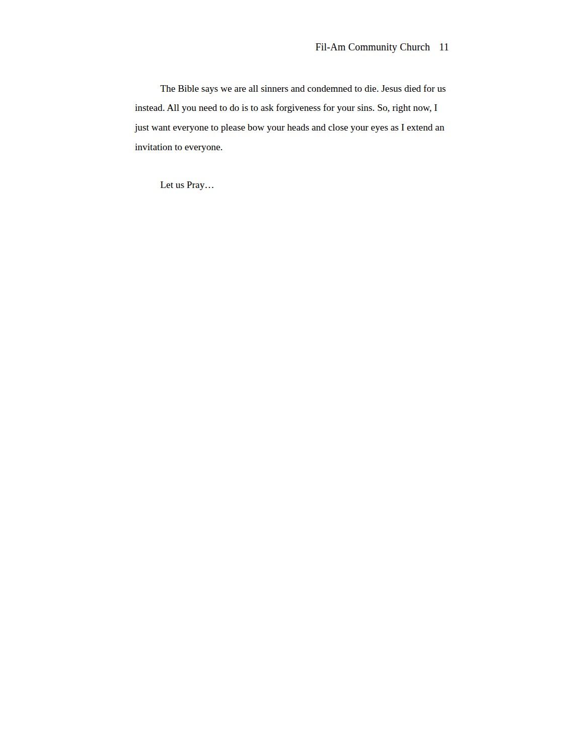Fil-Am Community Church 11
The Bible says we are all sinners and condemned to die. Jesus died for us instead. All you need to do is to ask forgiveness for your sins. So, right now, I just want everyone to please bow your heads and close your eyes as I extend an invitation to everyone.
Let us Pray…